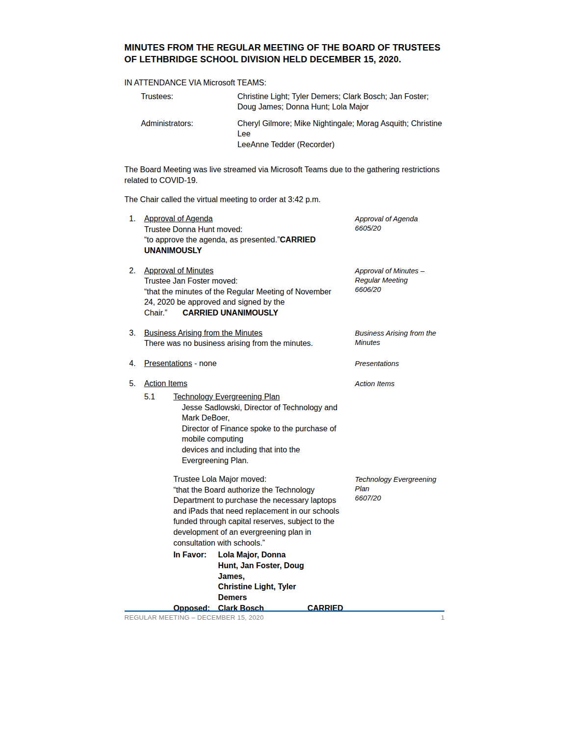Minutes from the Regular Meeting of the Board of Trustees of Lethbridge School Division held December 15, 2020.
IN ATTENDANCE VIA Microsoft TEAMS:
| Trustees: | Christine Light; Tyler Demers; Clark Bosch; Jan Foster; Doug James; Donna Hunt; Lola Major |
| Administrators: | Cheryl Gilmore; Mike Nightingale; Morag Asquith; Christine Lee LeeAnne Tedder (Recorder) |
The Board Meeting was live streamed via Microsoft Teams due to the gathering restrictions related to COVID-19.
The Chair called the virtual meeting to order at 3:42 p.m.
1.
Approval of Agenda
Trustee Donna Hunt moved:
“to approve the agenda, as presented.”CARRIED UNANIMOUSLY
Approval of Agenda
6605/20
2.
Approval of Minutes
Trustee Jan Foster moved:
“that the minutes of the Regular Meeting of November 24, 2020 be approved and signed by the Chair.” CARRIED UNANIMOUSLY
Approval of Minutes – Regular Meeting
6606/20
3.
Business Arising from the Minutes
There was no business arising from the minutes.
Business Arising from the Minutes
4.
Presentations - none
Presentations
5.
Action Items
Action Items
5.1
Technology Evergreening Plan
Jesse Sadlowski, Director of Technology and Mark DeBoer,
Director of Finance spoke to the purchase of mobile computing
devices and including that into the Evergreening Plan.
Trustee Lola Major moved:
“that the Board authorize the Technology Department to purchase the necessary laptops and iPads that need replacement in our schools funded through capital reserves, subject to the development of an evergreening plan in consultation with schools.”
| In Favor: | Lola Major, Donna Hunt, Jan Foster, Doug James, Christine Light, Tyler Demers | |
| Opposed: | Clark Bosch | CARRIED |
Technology Evergreening Plan
6607/20
Regular Meeting – December 15, 2020 1